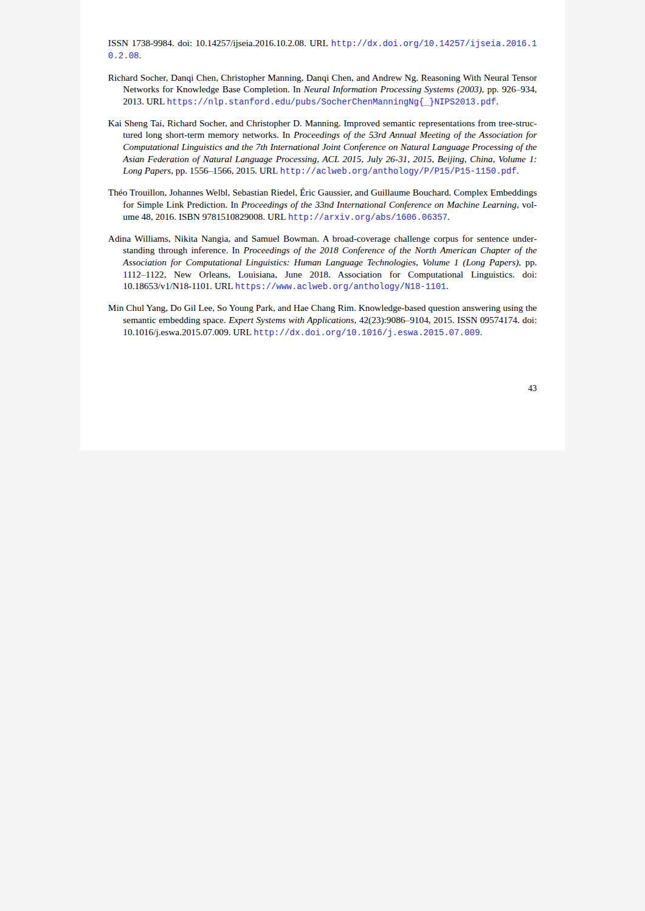ISSN 1738-9984. doi: 10.14257/ijseia.2016.10.2.08. URL http://dx.doi.org/10.14257/ijseia.2016.10.2.08.
Richard Socher, Danqi Chen, Christopher Manning, Danqi Chen, and Andrew Ng. Reasoning With Neural Tensor Networks for Knowledge Base Completion. In Neural Information Processing Systems (2003), pp. 926–934, 2013. URL https://nlp.stanford.edu/pubs/SocherChenManningNg{_}NIPS2013.pdf.
Kai Sheng Tai, Richard Socher, and Christopher D. Manning. Improved semantic representations from tree-structured long short-term memory networks. In Proceedings of the 53rd Annual Meeting of the Association for Computational Linguistics and the 7th International Joint Conference on Natural Language Processing of the Asian Federation of Natural Language Processing, ACL 2015, July 26-31, 2015, Beijing, China, Volume 1: Long Papers, pp. 1556–1566, 2015. URL http://aclweb.org/anthology/P/P15/P15-1150.pdf.
Théo Trouillon, Johannes Welbl, Sebastian Riedel, Éric Gaussier, and Guillaume Bouchard. Complex Embeddings for Simple Link Prediction. In Proceedings of the 33nd International Conference on Machine Learning, volume 48, 2016. ISBN 9781510829008. URL http://arxiv.org/abs/1606.06357.
Adina Williams, Nikita Nangia, and Samuel Bowman. A broad-coverage challenge corpus for sentence understanding through inference. In Proceedings of the 2018 Conference of the North American Chapter of the Association for Computational Linguistics: Human Language Technologies, Volume 1 (Long Papers), pp. 1112–1122, New Orleans, Louisiana, June 2018. Association for Computational Linguistics. doi: 10.18653/v1/N18-1101. URL https://www.aclweb.org/anthology/N18-1101.
Min Chul Yang, Do Gil Lee, So Young Park, and Hae Chang Rim. Knowledge-based question answering using the semantic embedding space. Expert Systems with Applications, 42(23):9086–9104, 2015. ISSN 09574174. doi: 10.1016/j.eswa.2015.07.009. URL http://dx.doi.org/10.1016/j.eswa.2015.07.009.
43